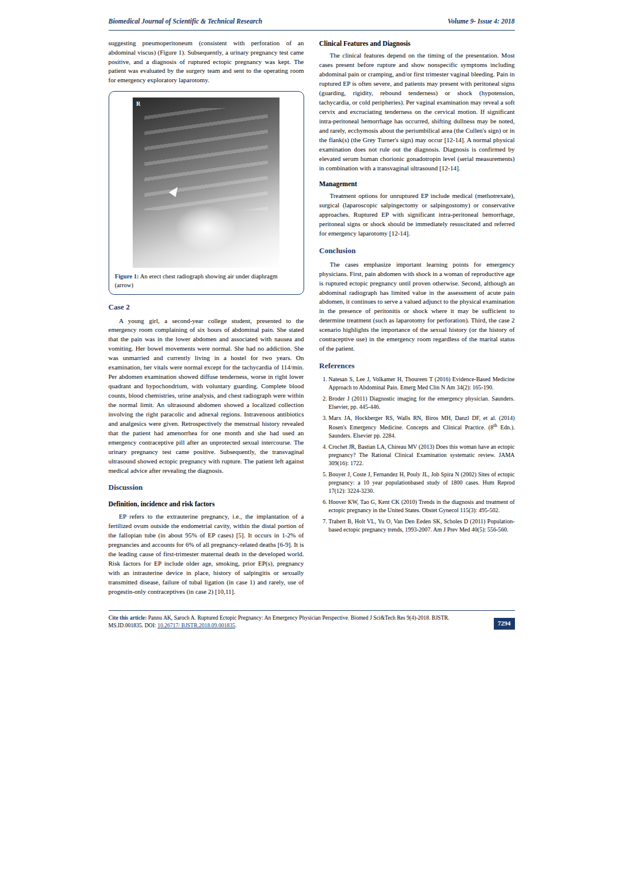Biomedical Journal of Scientific & Technical Research
Volume 9- Issue 4: 2018
suggesting pneumoperitoneum (consistent with perforation of an abdominal viscus) (Figure 1). Subsequently, a urinary pregnancy test came positive, and a diagnosis of ruptured ectopic pregnancy was kept. The patient was evaluated by the surgery team and sent to the operating room for emergency exploratory laparotomy.
R
Figure 1: An erect chest radiograph showing air under dia­phragm (arrow)
Case 2
A young girl, a second-year college student, presented to the emergency room complaining of six hours of abdominal pain. She stated that the pain was in the lower abdomen and associated with nausea and vomiting. Her bowel movements were normal. She had no addiction. She was unmarried and currently living in a hostel for two years. On examination, her vitals were normal except for the tachycardia of 114/min. Per abdomen examination showed diffuse tenderness, worse in right lower quadrant and hypochondrium, with voluntary guarding. Complete blood counts, blood chemistries, urine analysis, and chest radiograph were within the normal limit. An ultrasound abdomen showed a localized collection involving the right paracolic and adnexal regions. Intravenous antibiotics and analgesics were given. Retrospectively the menstrual history revealed that the patient had amenorrhea for one month and she had used an emergency contraceptive pill after an unprotected sexual intercourse. The urinary pregnancy test came positive. Subsequently, the transvaginal ultrasound showed ectopic pregnancy with rupture. The patient left against medical advice after revealing the diagnosis.
Discussion
Definition, incidence and risk factors
EP refers to the extrauterine pregnancy, i.e., the implantation of a fertilized ovum outside the endometrial cavity, within the distal portion of the fallopian tube (in about 95% of EP cases) [5]. It occurs in 1-2% of pregnancies and accounts for 6% of all pregnancy-related deaths [6-9]. It is the leading cause of first-trimester maternal death in the developed world. Risk factors for EP include older age, smoking, prior EP(s), pregnancy with an intrauterine device in place, history of salpingitis or sexually transmitted disease, failure of tubal ligation (in case 1) and rarely, use of progestin-only contraceptives (in case 2) [10,11].
Clinical Features and Diagnosis
The clinical features depend on the timing of the presentation. Most cases present before rupture and show nonspecific symptoms including abdominal pain or cramping, and/or first trimester vaginal bleeding. Pain in ruptured EP is often severe, and patients may present with peritoneal signs (guarding, rigidity, rebound tenderness) or shock (hypotension, tachycardia, or cold peripheries). Per vaginal examination may reveal a soft cervix and excruciating tenderness on the cervical motion. If significant intra-peritoneal hemorrhage has occurred, shifting dullness may be noted, and rarely, ecchymosis about the periumbilical area (the Cullen's sign) or in the flank(s) (the Grey Turner's sign) may occur [12-14]. A normal physical examination does not rule out the diagnosis. Diagnosis is confirmed by elevated serum human chorionic gonadotropin level (serial measurements) in combination with a transvaginal ultrasound [12-14].
Management
Treatment options for unruptured EP include medical (metho­trexate), surgical (laparoscopic salpingectomy or salpingostomy) or conservative approaches. Ruptured EP with significant intra-peri­toneal hemorrhage, peritoneal signs or shock should be immedi­ately resuscitated and referred for emergency laparotomy [12-14].
Conclusion
The cases emphasize important learning points for emergency physicians. First, pain abdomen with shock in a woman of reproductive age is ruptured ectopic pregnancy until proven otherwise. Second, although an abdominal radiograph has limited value in the assessment of acute pain abdomen, it continues to serve a valued adjunct to the physical examination in the presence of peritonitis or shock where it may be sufficient to determine treatment (such as laparotomy for perforation). Third, the case 2 scenario highlights the importance of the sexual history (or the history of contraceptive use) in the emergency room regardless of the marital status of the patient.
References
Natesan S, Lee J, Volkamer H, Thoureen T (2016) Evidence-Based Medicine Approach to Abdominal Pain. Emerg Med Clin N Am 34(2): 165-190.
Broder J (2011) Diagnostic imaging for the emergency physician. Saunders. Elsevier, pp. 445-446.
Marx JA, Hockberger RS, Walls RN, Biros MH, Danzl DF, et al. (2014) Rosen's Emergency Medicine. Concepts and Clinical Practice. (8th Edn.). Saunders. Elsevier pp. 2284.
Crochet JR, Bastian LA, Chireau MV (2013) Does this woman have an ectopic pregnancy? The Rational Clinical Examination systematic review. JAMA 309(16): 1722.
Bouyer J, Coste J, Fernandez H, Pouly JL, Job Spira N (2002) Sites of ectopic pregnancy: a 10 year populationbased study of 1800 cases. Hum Reprod 17(12): 3224-3230.
Hoover KW, Tao G, Kent CK (2010) Trends in the diagnosis and treatment of ectopic pregnancy in the United States. Obstet Gynecol 115(3): 495-502.
Trabert B, Holt VL, Yu O, Van Den Eeden SK, Scholes D (2011) Population-based ectopic pregnancy trends, 1993-2007. Am J Prev Med 40(5): 556-560.
Cite this article: Pannu AK, Saroch A. Ruptured Ectopic Pregnancy: An Emergency Physician Perspective. Biomed J Sci&Tech Res 9(4)-2018. BJSTR. MS.ID.001835. DOI: 10.26717/ BJSTR.2018.09.001835.
7294